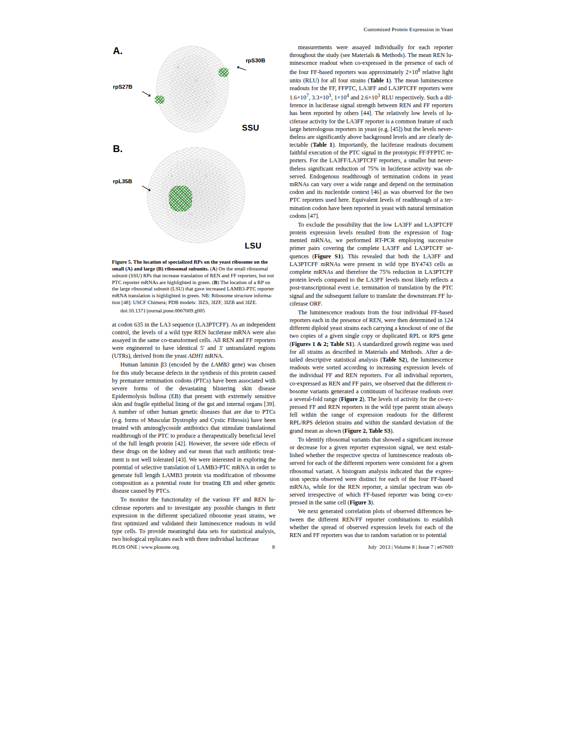Customized Protein Expression in Yeast
A.
rpS30B
rpS27B
⟶
⟶
SSU
B.
rpL35B
⟶
LSU
Figure 5. The location of specialized RPs on the yeast ribosome on the small (A) and large (B) ribosomal subunits. (A) On the small ribosomal subunit (SSU) RPs that increase translation of REN and FF reporters, but not PTC reporter mRNAs are highlighted in green. (B) The location of a RP on the large ribosomal subunit (LSU) that gave increased LAMB3-PTC reporter mRNA translation is highlighted in green. NB: Ribosome structure information [48]: USCF Chimera; PDB models: 3IZS, 3IZF, 3IZB and 3IZE.
doi:10.1371/journal.pone.0067609.g005
at codon 635 in the LA3 sequence (LA3PTCFF). As an independent control, the levels of a wild type REN luciferase mRNA were also assayed in the same co-transformed cells. All REN and FF reporters were engineered to have identical 5′ and 3′ untranslated regions (UTRs), derived from the yeast ADH1 mRNA.
Human laminin β3 (encoded by the LAMB3 gene) was chosen for this study because defects in the synthesis of this protein caused by premature termination codons (PTCs) have been associated with severe forms of the devastating blistering skin disease Epidermolysis bullosa (EB) that present with extremely sensitive skin and fragile epithelial lining of the gut and internal organs [39]. A number of other human genetic diseases that are due to PTCs (e.g. forms of Muscular Dystrophy and Cystic Fibrosis) have been treated with aminoglycoside antibiotics that stimulate translational readthrough of the PTC to produce a therapeutically beneficial level of the full length protein [42]. However, the severe side effects of these drugs on the kidney and ear mean that such antibiotic treatment is not well tolerated [43]. We were interested in exploring the potential of selective translation of LAMB3-PTC mRNA in order to generate full length LAMB3 protein via modification of ribosome composition as a potential route for treating EB and other genetic disease caused by PTCs.
To monitor the functionality of the various FF and REN luciferase reporters and to investigate any possible changes in their expression in the different specialized ribosome yeast strains, we first optimized and validated their luminescence readouts in wild type cells. To provide meaningful data sets for statistical analysis, two biological replicates each with three individual luciferase
measurements were assayed individually for each reporter throughout the study (see Materials & Methods). The mean REN luminescence readout when co-expressed in the presence of each of the four FF-based reporters was approximately 2×108 relative light units (RLU) for all four strains (Table 1). The mean luminescence readouts for the FF, FFPTC, LA3FF and LA3PTCFF reporters were 1.6×107, 3.3×103, 1×104 and 2.6×103 RLU respectively. Such a difference in luciferase signal strength between REN and FF reporters has been reported by others [44]. The relatively low levels of luciferase activity for the LA3FF reporter is a common feature of such large heterologous reporters in yeast (e.g. [45]) but the levels nevertheless are significantly above background levels and are clearly detectable (Table 1). Importantly, the luciferase readouts document faithful execution of the PTC signal in the prototypic FF/FFPTC reporters. For the LA3FF/LA3PTCFF reporters, a smaller but nevertheless significant reduction of 75% in luciferase activity was observed. Endogenous readthrough of termination codons in yeast mRNAs can vary over a wide range and depend on the termination codon and its nucleotide context [46] as was observed for the two PTC reporters used here. Equivalent levels of readthrough of a termination codon have been reported in yeast with natural termination codons [47].
To exclude the possibility that the low LA3FF and LA3PTCFF protein expression levels resulted from the expression of fragmented mRNAs, we performed RT-PCR employing successive primer pairs covering the complete LA3FF and LA3PTCFF sequences (Figure S1). This revealed that both the LA3FF and LA3PTCFF mRNAs were present in wild type BY4743 cells as complete mRNAs and therefore the 75% reduction in LA3PTCFF protein levels compared to the LA3FF levels most likely reflects a post-transcriptional event i.e. termination of translation by the PTC signal and the subsequent failure to translate the downstream FF luciferase ORF.
The luminescence readouts from the four individual FF-based reporters each in the presence of REN, were then determined in 124 different diploid yeast strains each carrying a knockout of one of the two copies of a given single copy or duplicated RPL or RPS gene (Figures 1 & 2; Table S1). A standardized growth regime was used for all strains as described in Materials and Methods. After a detailed descriptive statistical analysis (Table S2), the luminescence readouts were sorted according to increasing expression levels of the individual FF and REN reporters. For all individual reporters, co-expressed as REN and FF pairs, we observed that the different ribosome variants generated a continuum of luciferase readouts over a several-fold range (Figure 2). The levels of activity for the co-expressed FF and REN reporters in the wild type parent strain always fell within the range of expression readouts for the different RPL/RPS deletion strains and within the standard deviation of the grand mean as shown (Figure 2, Table S3).
To identify ribosomal variants that showed a significant increase or decrease for a given reporter expression signal, we next established whether the respective spectra of luminescence readouts observed for each of the different reporters were consistent for a given ribosomal variant. A histogram analysis indicated that the expression spectra observed were distinct for each of the four FF-based mRNAs, while for the REN reporter, a similar spectrum was observed irrespective of which FF-based reporter was being co-expressed in the same cell (Figure 3).
We next generated correlation plots of observed differences between the different REN/FF reporter combinations to establish whether the spread of observed expression levels for each of the REN and FF reporters was due to random variation or to potential
PLOS ONE | www.plosone.org
8
July 2013 | Volume 8 | Issue 7 | e67609